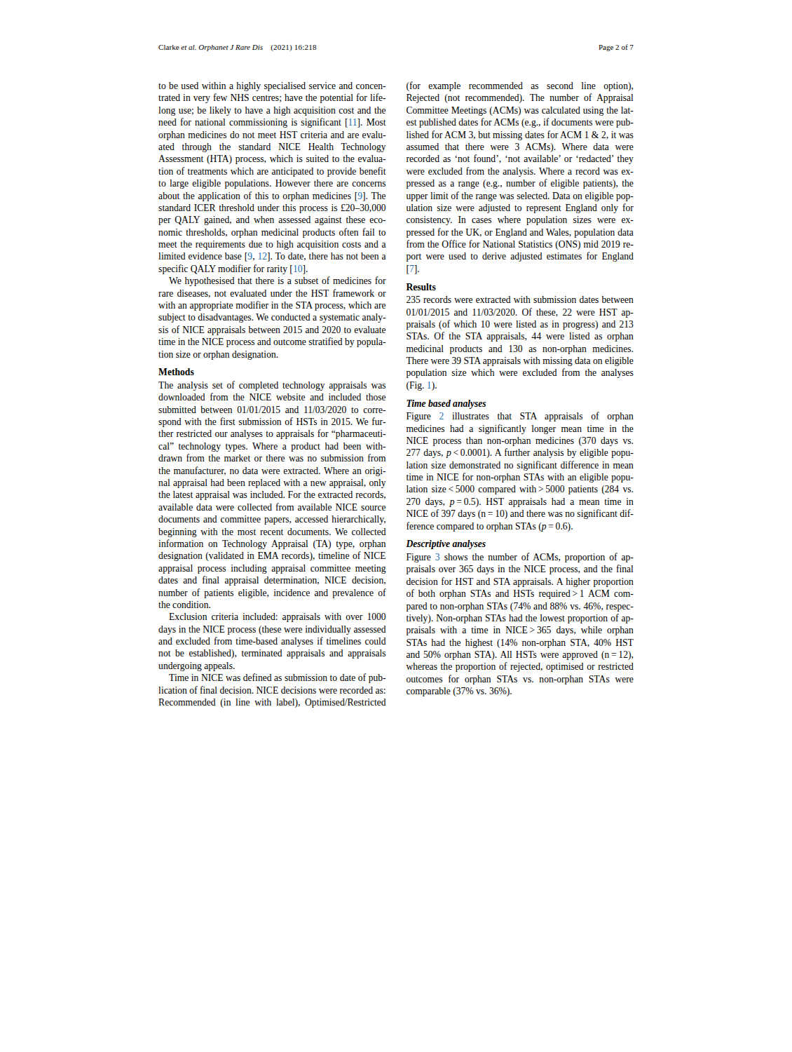Clarke et al. Orphanet J Rare Dis (2021) 16:218
Page 2 of 7
to be used within a highly specialised service and concentrated in very few NHS centres; have the potential for lifelong use; be likely to have a high acquisition cost and the need for national commissioning is significant [11]. Most orphan medicines do not meet HST criteria and are evaluated through the standard NICE Health Technology Assessment (HTA) process, which is suited to the evaluation of treatments which are anticipated to provide benefit to large eligible populations. However there are concerns about the application of this to orphan medicines [9]. The standard ICER threshold under this process is £20–30,000 per QALY gained, and when assessed against these economic thresholds, orphan medicinal products often fail to meet the requirements due to high acquisition costs and a limited evidence base [9, 12]. To date, there has not been a specific QALY modifier for rarity [10].
We hypothesised that there is a subset of medicines for rare diseases, not evaluated under the HST framework or with an appropriate modifier in the STA process, which are subject to disadvantages. We conducted a systematic analysis of NICE appraisals between 2015 and 2020 to evaluate time in the NICE process and outcome stratified by population size or orphan designation.
Methods
The analysis set of completed technology appraisals was downloaded from the NICE website and included those submitted between 01/01/2015 and 11/03/2020 to correspond with the first submission of HSTs in 2015. We further restricted our analyses to appraisals for “pharmaceutical” technology types. Where a product had been withdrawn from the market or there was no submission from the manufacturer, no data were extracted. Where an original appraisal had been replaced with a new appraisal, only the latest appraisal was included. For the extracted records, available data were collected from available NICE source documents and committee papers, accessed hierarchically, beginning with the most recent documents. We collected information on Technology Appraisal (TA) type, orphan designation (validated in EMA records), timeline of NICE appraisal process including appraisal committee meeting dates and final appraisal determination, NICE decision, number of patients eligible, incidence and prevalence of the condition.
Exclusion criteria included: appraisals with over 1000 days in the NICE process (these were individually assessed and excluded from time-based analyses if timelines could not be established), terminated appraisals and appraisals undergoing appeals.
Time in NICE was defined as submission to date of publication of final decision. NICE decisions were recorded as: Recommended (in line with label), Optimised/Restricted (for example recommended as second line option), Rejected (not recommended). The number of Appraisal Committee Meetings (ACMs) was calculated using the latest published dates for ACMs (e.g., if documents were published for ACM 3, but missing dates for ACM 1 & 2, it was assumed that there were 3 ACMs). Where data were recorded as ‘not found’, ‘not available’ or ‘redacted’ they were excluded from the analysis. Where a record was expressed as a range (e.g., number of eligible patients), the upper limit of the range was selected. Data on eligible population size were adjusted to represent England only for consistency. In cases where population sizes were expressed for the UK, or England and Wales, population data from the Office for National Statistics (ONS) mid 2019 report were used to derive adjusted estimates for England [7].
Results
235 records were extracted with submission dates between 01/01/2015 and 11/03/2020. Of these, 22 were HST appraisals (of which 10 were listed as in progress) and 213 STAs. Of the STA appraisals, 44 were listed as orphan medicinal products and 130 as non-orphan medicines. There were 39 STA appraisals with missing data on eligible population size which were excluded from the analyses (Fig. 1).
Time based analyses
Figure 2 illustrates that STA appraisals of orphan medicines had a significantly longer mean time in the NICE process than non-orphan medicines (370 days vs. 277 days, p < 0.0001). A further analysis by eligible population size demonstrated no significant difference in mean time in NICE for non-orphan STAs with an eligible population size < 5000 compared with > 5000 patients (284 vs. 270 days, p = 0.5). HST appraisals had a mean time in NICE of 397 days (n = 10) and there was no significant difference compared to orphan STAs (p = 0.6).
Descriptive analyses
Figure 3 shows the number of ACMs, proportion of appraisals over 365 days in the NICE process, and the final decision for HST and STA appraisals. A higher proportion of both orphan STAs and HSTs required > 1 ACM compared to non-orphan STAs (74% and 88% vs. 46%, respectively). Non-orphan STAs had the lowest proportion of appraisals with a time in NICE > 365 days, while orphan STAs had the highest (14% non-orphan STA, 40% HST and 50% orphan STA). All HSTs were approved (n = 12), whereas the proportion of rejected, optimised or restricted outcomes for orphan STAs vs. non-orphan STAs were comparable (37% vs. 36%).